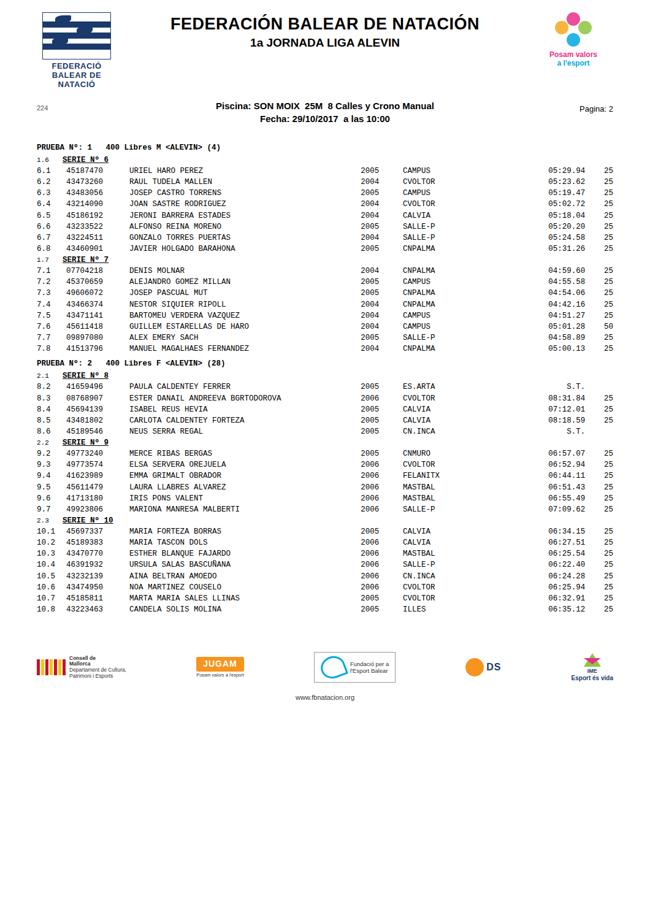FEDERACIÓ
BALEAR DE
NATACIÓ
FEDERACIÓN BALEAR DE NATACIÓN
1a JORNADA LIGA ALEVIN
Posam valors
a l'esport
Piscina: SON MOIX 25M 8 Calles y Crono Manual
Fecha: 29/10/2017 a las 10:00
224
Pagina: 2
PRUEBA Nº: 1 400 Libres M <ALEVIN> (4)
1.6 SERIE Nº 6
| 6.1 | 45187470 | URIEL HARO PEREZ | 2005 | CAMPUS | 05:29.94 | 25 |
| 6.2 | 43473260 | RAUL TUDELA MALLEN | 2004 | CVOLTOR | 05:23.62 | 25 |
| 6.3 | 43483056 | JOSEP CASTRO TORRENS | 2005 | CAMPUS | 05:19.47 | 25 |
| 6.4 | 43214090 | JOAN SASTRE RODRIGUEZ | 2004 | CVOLTOR | 05:02.72 | 25 |
| 6.5 | 45186192 | JERONI BARRERA ESTADES | 2004 | CALVIA | 05:18.04 | 25 |
| 6.6 | 43233522 | ALFONSO REINA MORENO | 2005 | SALLE-P | 05:20.20 | 25 |
| 6.7 | 43224511 | GONZALO TORRES PUERTAS | 2004 | SALLE-P | 05:24.58 | 25 |
| 6.8 | 43460901 | JAVIER HOLGADO BARAHONA | 2005 | CNPALMA | 05:31.26 | 25 |
1.7 SERIE Nº 7
| 7.1 | 07704218 | DENIS MOLNAR | 2004 | CNPALMA | 04:59.60 | 25 |
| 7.2 | 45370659 | ALEJANDRO GOMEZ MILLAN | 2005 | CAMPUS | 04:55.58 | 25 |
| 7.3 | 49606072 | JOSEP PASCUAL MUT | 2005 | CNPALMA | 04:54.06 | 25 |
| 7.4 | 43466374 | NESTOR SIQUIER RIPOLL | 2004 | CNPALMA | 04:42.16 | 25 |
| 7.5 | 43471141 | BARTOMEU VERDERA VAZQUEZ | 2004 | CAMPUS | 04:51.27 | 25 |
| 7.6 | 45611418 | GUILLEM ESTARELLAS DE HARO | 2004 | CAMPUS | 05:01.28 | 50 |
| 7.7 | 09897080 | ALEX EMERY SACH | 2005 | SALLE-P | 04:58.89 | 25 |
| 7.8 | 41513796 | MANUEL MAGALHAES FERNANDEZ | 2004 | CNPALMA | 05:00.13 | 25 |
PRUEBA Nº: 2 400 Libres F <ALEVIN> (28)
2.1 SERIE Nº 8
| 8.2 | 41659496 | PAULA CALDENTEY FERRER | 2005 | ES.ARTA | S.T. | |
| 8.3 | 08768907 | ESTER DANAIL ANDREEVA BGRTODOROVA | 2006 | CVOLTOR | 08:31.84 | 25 |
| 8.4 | 45694139 | ISABEL REUS HEVIA | 2005 | CALVIA | 07:12.01 | 25 |
| 8.5 | 43481802 | CARLOTA CALDENTEY FORTEZA | 2005 | CALVIA | 08:18.59 | 25 |
| 8.6 | 45189546 | NEUS SERRA REGAL | 2005 | CN.INCA | S.T. | |
2.2 SERIE Nº 9
| 9.2 | 49773240 | MERCE RIBAS BERGAS | 2005 | CNMURO | 06:57.07 | 25 |
| 9.3 | 49773574 | ELSA SERVERA OREJUELA | 2006 | CVOLTOR | 06:52.94 | 25 |
| 9.4 | 41623989 | EMMA GRIMALT OBRADOR | 2006 | FELANITX | 06:44.11 | 25 |
| 9.5 | 45611479 | LAURA LLABRES ALVAREZ | 2006 | MASTBAL | 06:51.43 | 25 |
| 9.6 | 41713180 | IRIS PONS VALENT | 2006 | MASTBAL | 06:55.49 | 25 |
| 9.7 | 49923806 | MARIONA MANRESA MALBERTI | 2006 | SALLE-P | 07:09.62 | 25 |
2.3 SERIE Nº 10
| 10.1 | 45697337 | MARIA FORTEZA BORRAS | 2005 | CALVIA | 06:34.15 | 25 |
| 10.2 | 45189383 | MARIA TASCON DOLS | 2006 | CALVIA | 06:27.51 | 25 |
| 10.3 | 43470770 | ESTHER BLANQUE FAJARDO | 2006 | MASTBAL | 06:25.54 | 25 |
| 10.4 | 46391932 | URSULA SALAS BASCUÑANA | 2006 | SALLE-P | 06:22.40 | 25 |
| 10.5 | 43232139 | AINA BELTRAN AMOEDO | 2006 | CN.INCA | 06:24.28 | 25 |
| 10.6 | 43474950 | NOA MARTINEZ COUSELO | 2006 | CVOLTOR | 06:25.94 | 25 |
| 10.7 | 45185811 | MARTA MARIA SALES LLINAS | 2005 | CVOLTOR | 06:32.91 | 25 |
| 10.8 | 43223463 | CANDELA SOLIS MOLINA | 2005 | ILLES | 06:35.12 | 25 |
Consell de
Mallorca
Departament de Cultura,
Patrimoni i Esports
JUGAM
Posam valors a l'esport
Fundació per a
l'Esport Balear
DS
IME
Esport és vida
www.fbnatacion.org